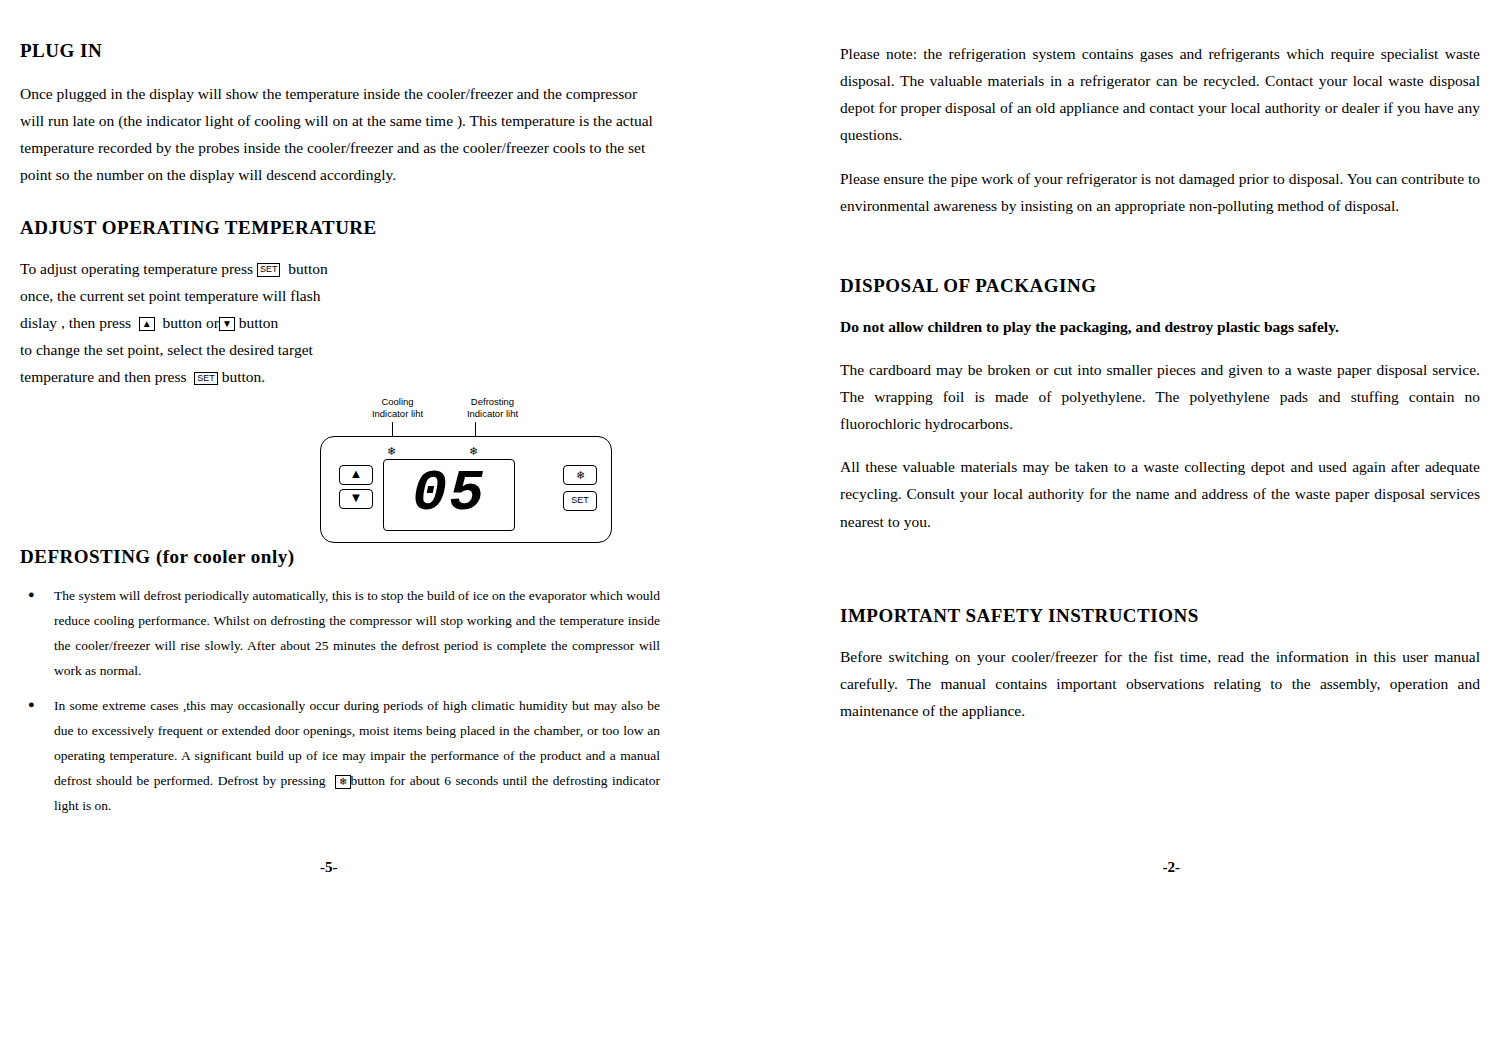PLUG IN
Once plugged in the display will show the temperature inside the cooler/freezer and the compressor will run late on (the indicator light of cooling will on at the same time ). This temperature is the actual temperature recorded by the probes inside the cooler/freezer and as the cooler/freezer cools to the set point so the number on the display will descend accordingly.
ADJUST OPERATING TEMPERATURE
To adjust operating temperature press SET button
once, the current set point temperature will flash
dislay , then press ▲ button or▼ button
to change the set point, select the desired target
temperature and then press SET button.
Cooling
Indicator liht Defrosting
Indicator liht
❄ ❄
▲
▼
05
❄
SET
DEFROSTING (for cooler only)
The system will defrost periodically automatically, this is to stop the build of ice on the evaporator which would reduce cooling performance. Whilst on defrosting the compressor will stop working and the temperature inside the cooler/freezer will rise slowly. After about 25 minutes the defrost period is complete the compressor will work as normal.
In some extreme cases ,this may occasionally occur during periods of high climatic humidity but may also be due to excessively frequent or extended door openings, moist items being placed in the chamber, or too low an operating temperature. A significant build up of ice may impair the performance of the product and a manual defrost should be performed. Defrost by pressing ❄button for about 6 seconds until the defrosting indicator light is on.
Please note: the refrigeration system contains gases and refrigerants which require specialist waste disposal. The valuable materials in a refrigerator can be recycled. Contact your local waste disposal depot for proper disposal of an old appliance and contact your local authority or dealer if you have any questions.
Please ensure the pipe work of your refrigerator is not damaged prior to disposal. You can contribute to environmental awareness by insisting on an appropriate non-polluting method of disposal.
DISPOSAL OF PACKAGING
Do not allow children to play the packaging, and destroy plastic bags safely.
The cardboard may be broken or cut into smaller pieces and given to a waste paper disposal service. The wrapping foil is made of polyethylene. The polyethylene pads and stuffing contain no fluorochloric hydrocarbons.
All these valuable materials may be taken to a waste collecting depot and used again after adequate recycling. Consult your local authority for the name and address of the waste paper disposal services nearest to you.
IMPORTANT SAFETY INSTRUCTIONS
Before switching on your cooler/freezer for the fist time, read the information in this user manual carefully. The manual contains important observations relating to the assembly, operation and maintenance of the appliance.
-5-
-2-